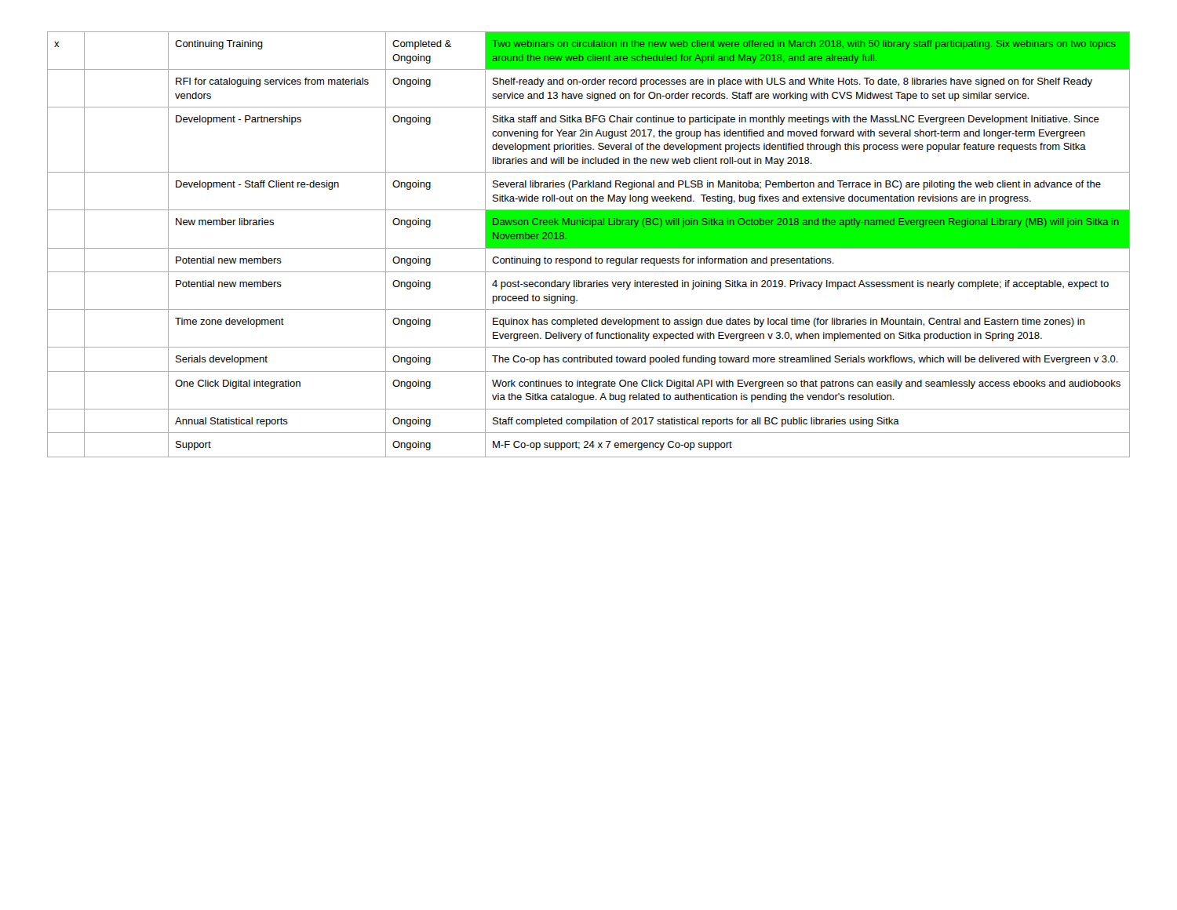| x | | Continuing Training | Completed & Ongoing | Two webinars on circulation in the new web client were offered in March 2018, with 50 library staff participating. Six webinars on two topics around the new web client are scheduled for April and May 2018, and are already full. |
| | | RFI for cataloguing services from materials vendors | Ongoing | Shelf-ready and on-order record processes are in place with ULS and White Hots. To date, 8 libraries have signed on for Shelf Ready service and 13 have signed on for On-order records. Staff are working with CVS Midwest Tape to set up similar service. |
| | | Development - Partnerships | Ongoing | Sitka staff and Sitka BFG Chair continue to participate in monthly meetings with the MassLNC Evergreen Development Initiative. Since convening for Year 2in August 2017, the group has identified and moved forward with several short-term and longer-term Evergreen development priorities. Several of the development projects identified through this process were popular feature requests from Sitka libraries and will be included in the new web client roll-out in May 2018. |
| | | Development - Staff Client re-design | Ongoing | Several libraries (Parkland Regional and PLSB in Manitoba; Pemberton and Terrace in BC) are piloting the web client in advance of the Sitka-wide roll-out on the May long weekend. Testing, bug fixes and extensive documentation revisions are in progress. |
| | | New member libraries | Ongoing | Dawson Creek Municipal Library (BC) will join Sitka in October 2018 and the aptly-named Evergreen Regional Library (MB) will join Sitka in November 2018. |
| | | Potential new members | Ongoing | Continuing to respond to regular requests for information and presentations. |
| | | Potential new members | Ongoing | 4 post-secondary libraries very interested in joining Sitka in 2019. Privacy Impact Assessment is nearly complete; if acceptable, expect to proceed to signing. |
| | | Time zone development | Ongoing | Equinox has completed development to assign due dates by local time (for libraries in Mountain, Central and Eastern time zones) in Evergreen. Delivery of functionality expected with Evergreen v 3.0, when implemented on Sitka production in Spring 2018. |
| | | Serials development | Ongoing | The Co-op has contributed toward pooled funding toward more streamlined Serials workflows, which will be delivered with Evergreen v 3.0. |
| | | One Click Digital integration | Ongoing | Work continues to integrate One Click Digital API with Evergreen so that patrons can easily and seamlessly access ebooks and audiobooks via the Sitka catalogue. A bug related to authentication is pending the vendor's resolution. |
| | | Annual Statistical reports | Ongoing | Staff completed compilation of 2017 statistical reports for all BC public libraries using Sitka |
| | | Support | Ongoing | M-F Co-op support; 24 x 7 emergency Co-op support |